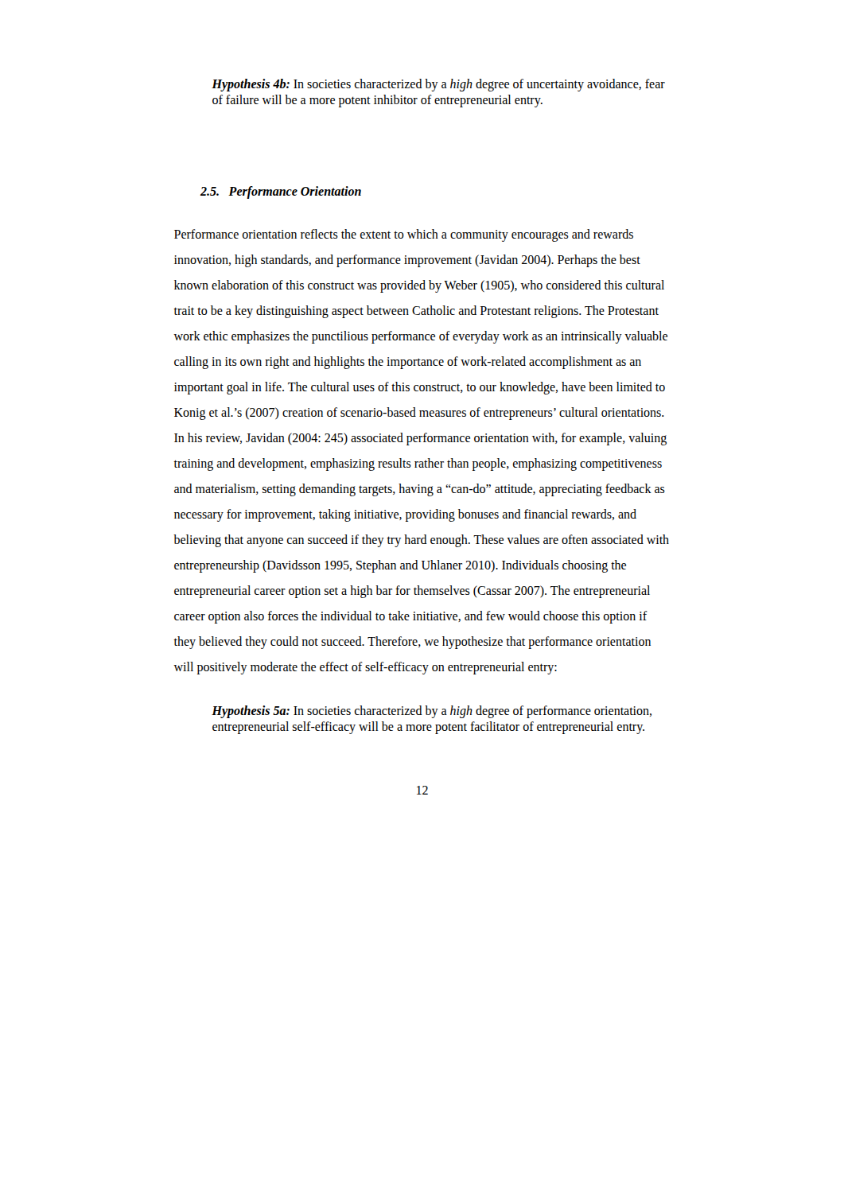Hypothesis 4b: In societies characterized by a high degree of uncertainty avoidance, fear of failure will be a more potent inhibitor of entrepreneurial entry.
2.5. Performance Orientation
Performance orientation reflects the extent to which a community encourages and rewards innovation, high standards, and performance improvement (Javidan 2004). Perhaps the best known elaboration of this construct was provided by Weber (1905), who considered this cultural trait to be a key distinguishing aspect between Catholic and Protestant religions. The Protestant work ethic emphasizes the punctilious performance of everyday work as an intrinsically valuable calling in its own right and highlights the importance of work-related accomplishment as an important goal in life. The cultural uses of this construct, to our knowledge, have been limited to Konig et al.’s (2007) creation of scenario-based measures of entrepreneurs’ cultural orientations. In his review, Javidan (2004: 245) associated performance orientation with, for example, valuing training and development, emphasizing results rather than people, emphasizing competitiveness and materialism, setting demanding targets, having a “can-do” attitude, appreciating feedback as necessary for improvement, taking initiative, providing bonuses and financial rewards, and believing that anyone can succeed if they try hard enough. These values are often associated with entrepreneurship (Davidsson 1995, Stephan and Uhlaner 2010). Individuals choosing the entrepreneurial career option set a high bar for themselves (Cassar 2007). The entrepreneurial career option also forces the individual to take initiative, and few would choose this option if they believed they could not succeed. Therefore, we hypothesize that performance orientation will positively moderate the effect of self-efficacy on entrepreneurial entry:
Hypothesis 5a: In societies characterized by a high degree of performance orientation, entrepreneurial self-efficacy will be a more potent facilitator of entrepreneurial entry.
12